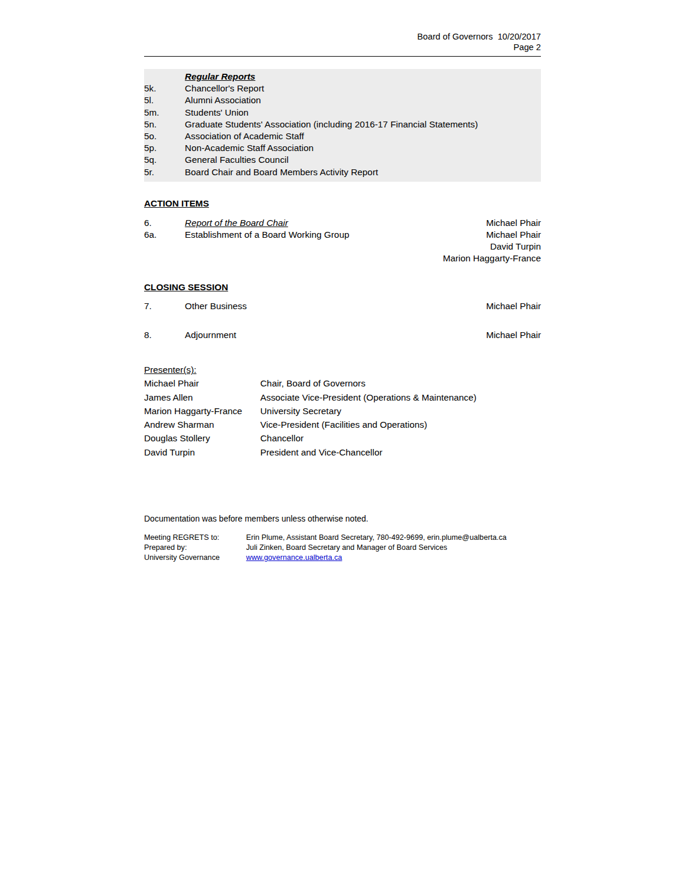Board of Governors 10/20/2017
Page 2
Regular Reports
| 5k. | Chancellor's Report |
| 5l. | Alumni Association |
| 5m. | Students' Union |
| 5n. | Graduate Students' Association (including 2016-17 Financial Statements) |
| 5o. | Association of Academic Staff |
| 5p. | Non-Academic Staff Association |
| 5q. | General Faculties Council |
| 5r. | Board Chair and Board Members Activity Report |
ACTION ITEMS
| 6. | Report of the Board Chair | Michael Phair |
| 6a. | Establishment of a Board Working Group | Michael Phair |
| | | David Turpin |
| | | Marion Haggarty-France |
CLOSING SESSION
| 7. | Other Business | Michael Phair |
| 8. | Adjournment | Michael Phair |
Presenter(s):
| Michael Phair | Chair, Board of Governors |
| James Allen | Associate Vice-President (Operations & Maintenance) |
| Marion Haggarty-France | University Secretary |
| Andrew Sharman | Vice-President (Facilities and Operations) |
| Douglas Stollery | Chancellor |
| David Turpin | President and Vice-Chancellor |
Documentation was before members unless otherwise noted.
| Meeting REGRETS to: | Erin Plume, Assistant Board Secretary, 780-492-9699, erin.plume@ualberta.ca |
| Prepared by: | Juli Zinken, Board Secretary and Manager of Board Services |
| University Governance | www.governance.ualberta.ca |